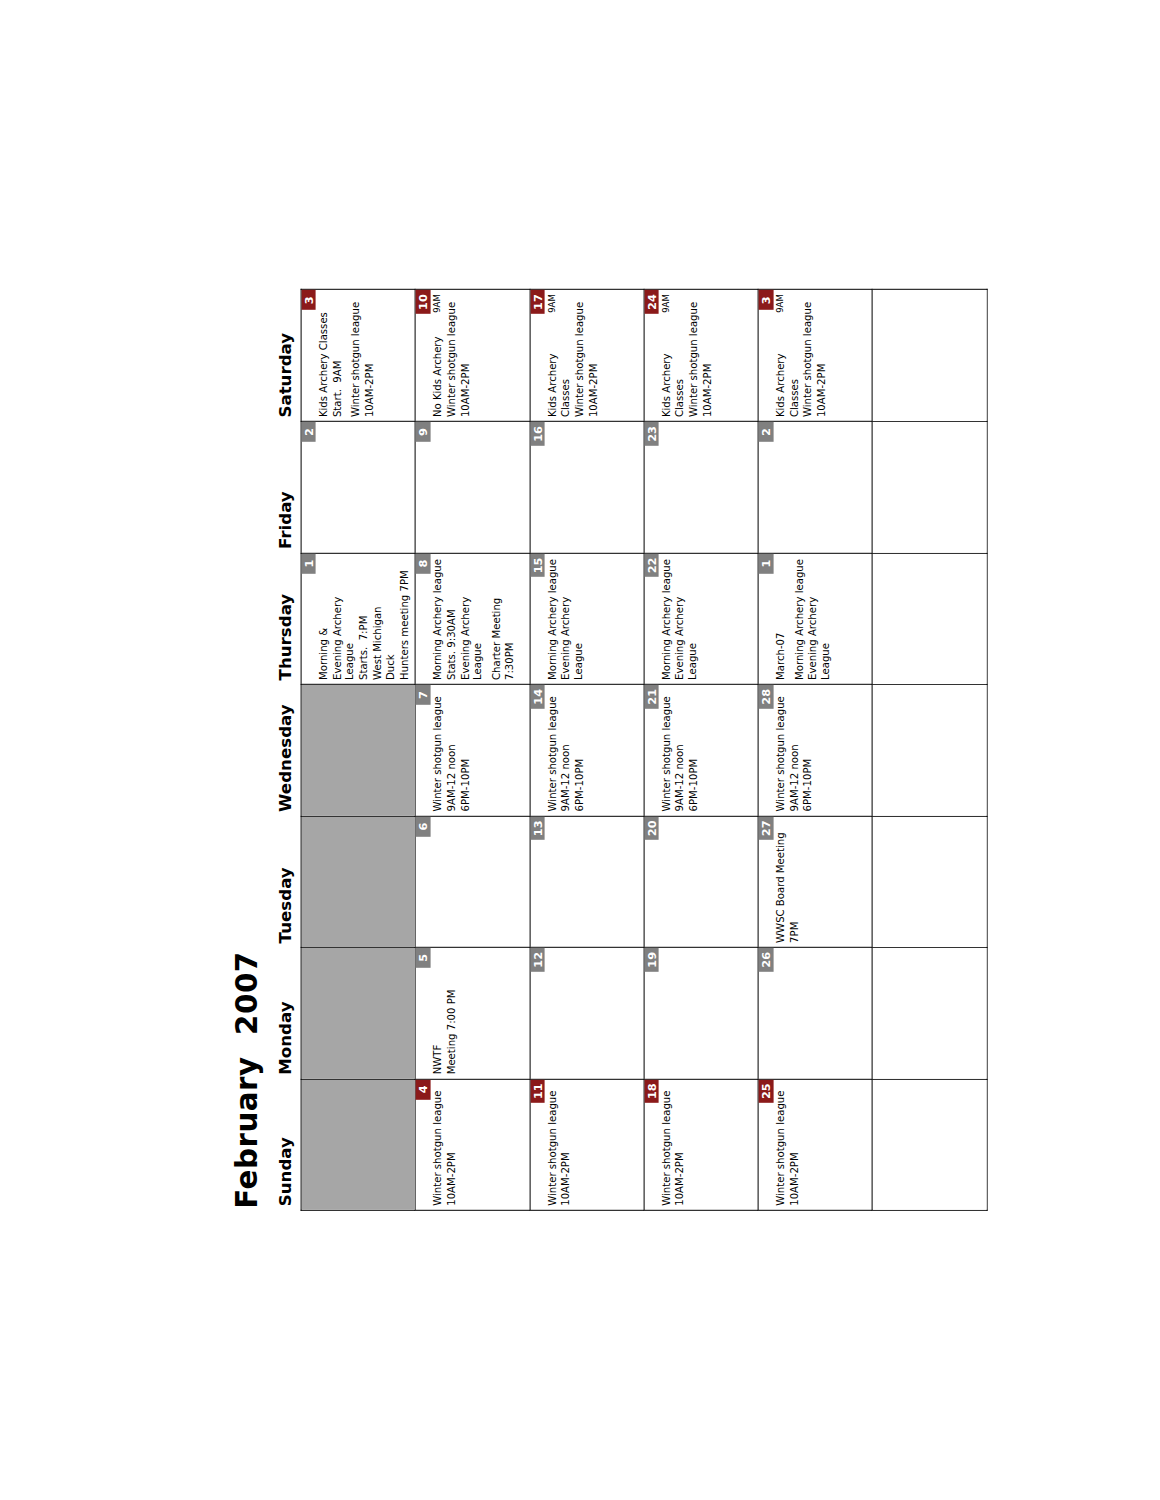February 2007
| Sunday | Monday | Tuesday | Wednesday | Thursday | Friday | Saturday |
| --- | --- | --- | --- | --- | --- | --- |
| | | | | 1 Morning & Evening Archery League Starts. 7:PM West Michigan Duck Hunters meeting 7PM | 2 | 3 Kids Archery Classes Start. 9AM Winter shotgun league 10AM-2PM |
| 4 Winter shotgun league 10AM-2PM | 5 NWTF Meeting 7:00 PM | 6 | 7 Winter shotgun league 9AM-12 noon 6PM-10PM | 8 Morning Archery league Stats. 9:30AM Evening Archery League Charter Meeting 7:30PM | 9 | 10 No Kids Archery 9AM Winter shotgun league 10AM-2PM |
| 11 Winter shotgun league 10AM-2PM | 12 | 13 | 14 Winter shotgun league 9AM-12 noon 6PM-10PM | 15 Morning Archery league Evening Archery League | 16 | 17 Kids Archery 9AM Classes Winter shotgun league 10AM-2PM |
| 18 Winter shotgun league 10AM-2PM | 19 | 20 | 21 Winter shotgun league 9AM-12 noon 6PM-10PM | 22 Morning Archery league Evening Archery League | 23 | 24 Kids Archery 9AM Classes Winter shotgun league 10AM-2PM |
| 25 Winter shotgun league 10AM-2PM | 26 | 27 WWSC Board Meeting 7PM | 28 Winter shotgun league 9AM-12 noon 6PM-10PM | 1 March-07 Morning Archery league Evening Archery League | 2 | 3 Kids Archery 9AM Classes Winter shotgun league 10AM-2PM |